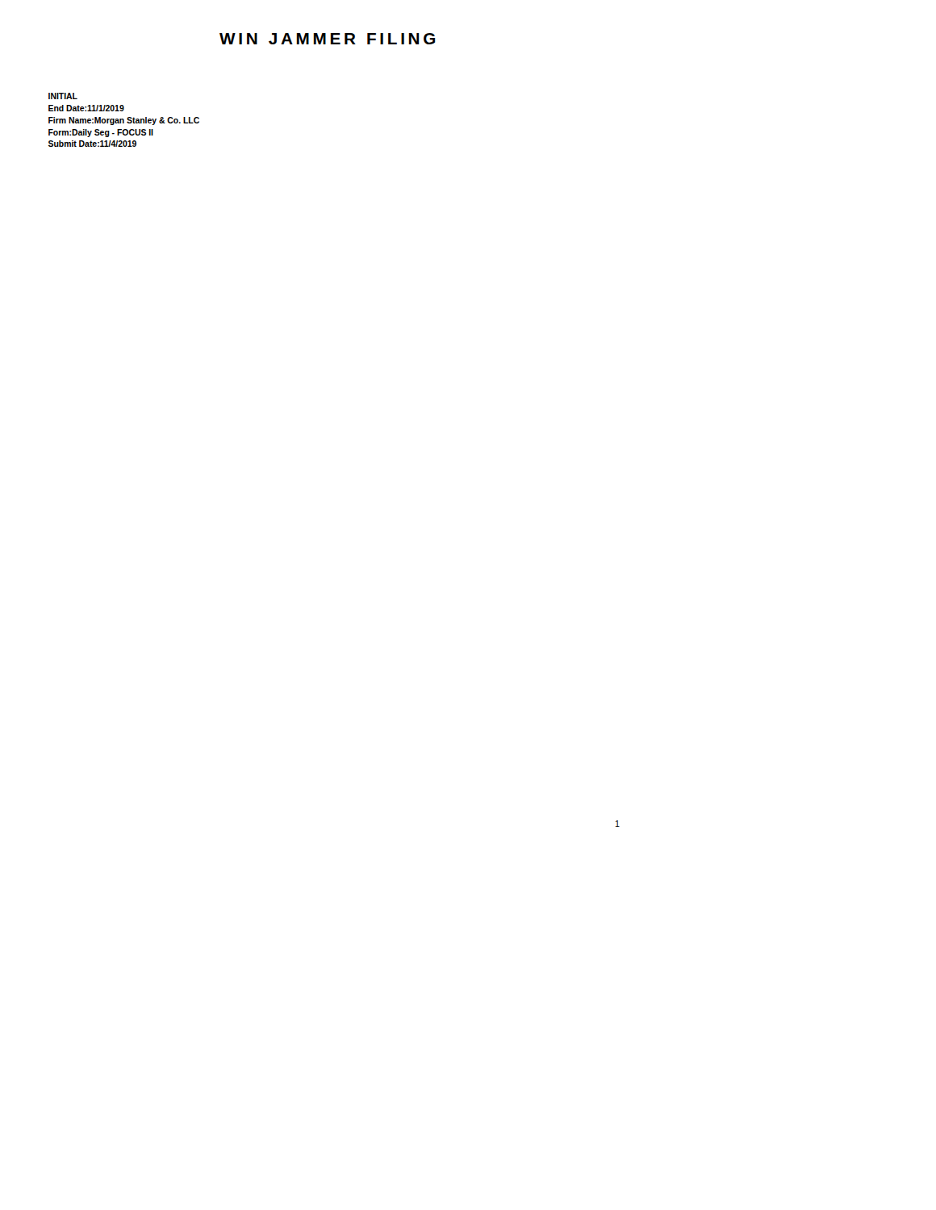WIN JAMMER FILING
INITIAL
End Date:11/1/2019
Firm Name:Morgan Stanley & Co. LLC
Form:Daily Seg - FOCUS II
Submit Date:11/4/2019
1